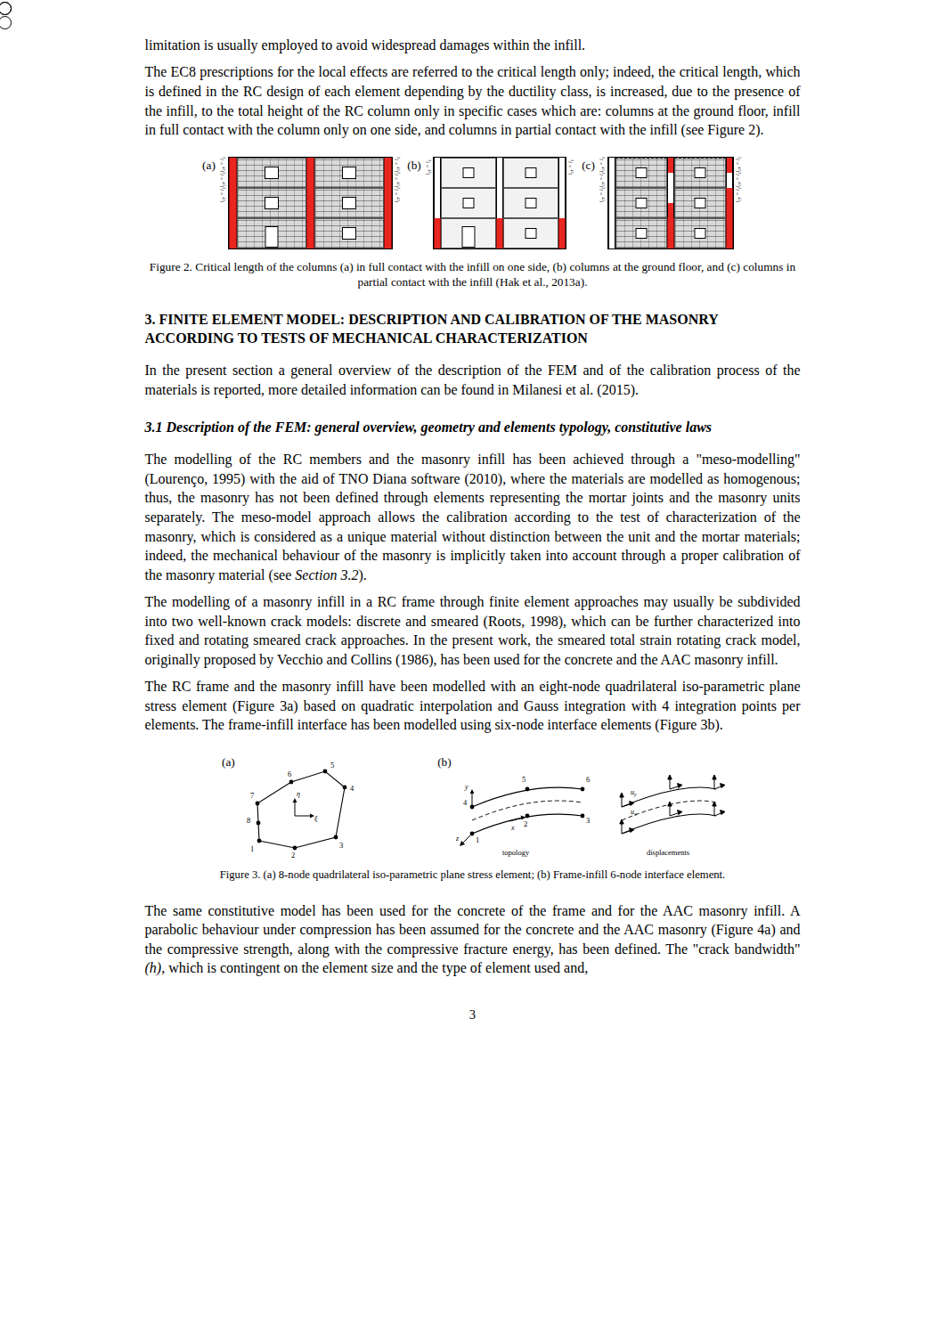limitation is usually employed to avoid widespread damages within the infill.
The EC8 prescriptions for the local effects are referred to the critical length only; indeed, the critical length, which is defined in the RC design of each element depending by the ductility class, is increased, due to the presence of the infill, to the total height of the RC column only in specific cases which are: columns at the ground floor, infill in full contact with the column only on one side, and columns in partial contact with the infill (see Figure 2).
(a)
lcr = lc lcr = lc lcr = lc
lcr = lc lcr = lc lcr = lc
(b)
lcr = lc
lcr = lc
(c)
lcr = lc lcr = lc lcr = lc
lcr = lc lcr = lc lcr = lc
Figure 2. Critical length of the columns (a) in full contact with the infill on one side, (b) columns at the ground floor, and (c) columns in partial contact with the infill (Hak et al., 2013a).
3. Finite element model: description and calibration of the masonry according to tests of mechanical characterization
In the present section a general overview of the description of the FEM and of the calibration process of the materials is reported, more detailed information can be found in Milanesi et al. (2015).
3.1 Description of the FEM: general overview, geometry and elements typology, constitutive laws
The modelling of the RC members and the masonry infill has been achieved through a "meso-modelling" (Lourenço, 1995) with the aid of TNO Diana software (2010), where the materials are modelled as homogenous; thus, the masonry has not been defined through elements representing the mortar joints and the masonry units separately. The meso-model approach allows the calibration according to the test of characterization of the masonry, which is considered as a unique material without distinction between the unit and the mortar materials; indeed, the mechanical behaviour of the masonry is implicitly taken into account through a proper calibration of the masonry material (see Section 3.2).
The modelling of a masonry infill in a RC frame through finite element approaches may usually be subdivided into two well-known crack models: discrete and smeared (Roots, 1998), which can be further characterized into fixed and rotating smeared crack approaches. In the present work, the smeared total strain rotating crack model, originally proposed by Vecchio and Collins (1986), has been used for the concrete and the AAC masonry infill.
The RC frame and the masonry infill have been modelled with an eight-node quadrilateral iso-parametric plane stress element (Figure 3a) based on quadratic interpolation and Gauss integration with 4 integration points per elements. The frame-infill interface has been modelled using six-node interface elements (Figure 3b).
(a) 1 2 3 4 5 6 7 8 η ξ
(b) 1 2 3 4 5 6 y z x topology uy ux displacements
Figure 3. (a) 8-node quadrilateral iso-parametric plane stress element; (b) Frame-infill 6-node interface element.
The same constitutive model has been used for the concrete of the frame and for the AAC masonry infill. A parabolic behaviour under compression has been assumed for the concrete and the AAC masonry (Figure 4a) and the compressive strength, along with the compressive fracture energy, has been defined. The "crack bandwidth" (h), which is contingent on the element size and the type of element used and,
3